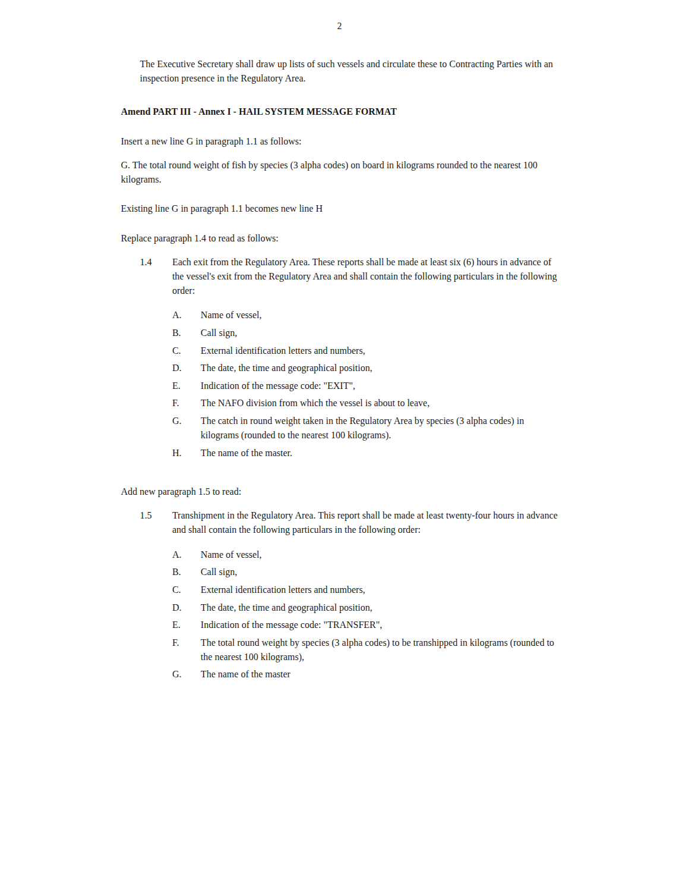2
The Executive Secretary shall draw up lists of such vessels and circulate these to Contracting Parties with an inspection presence in the Regulatory Area.
Amend PART III - Annex I - HAIL SYSTEM MESSAGE FORMAT
Insert a new line G in paragraph 1.1 as follows:
G. The total round weight of fish by species (3 alpha codes) on board in kilograms rounded to the nearest 100 kilograms.
Existing line G in paragraph 1.1 becomes new line H
Replace paragraph 1.4 to read as follows:
1.4
Each exit from the Regulatory Area. These reports shall be made at least six (6) hours in advance of the vessel's exit from the Regulatory Area and shall contain the following particulars in the following order:
A. Name of vessel,
B. Call sign,
C. External identification letters and numbers,
D. The date, the time and geographical position,
E. Indication of the message code: "EXIT",
F. The NAFO division from which the vessel is about to leave,
G. The catch in round weight taken in the Regulatory Area by species (3 alpha codes) in kilograms (rounded to the nearest 100 kilograms).
H. The name of the master.
Add new paragraph 1.5 to read:
1.5
Transhipment in the Regulatory Area. This report shall be made at least twenty-four hours in advance and shall contain the following particulars in the following order:
A. Name of vessel,
B. Call sign,
C. External identification letters and numbers,
D. The date, the time and geographical position,
E. Indication of the message code: "TRANSFER",
F. The total round weight by species (3 alpha codes) to be transhipped in kilograms (rounded to the nearest 100 kilograms),
G. The name of the master